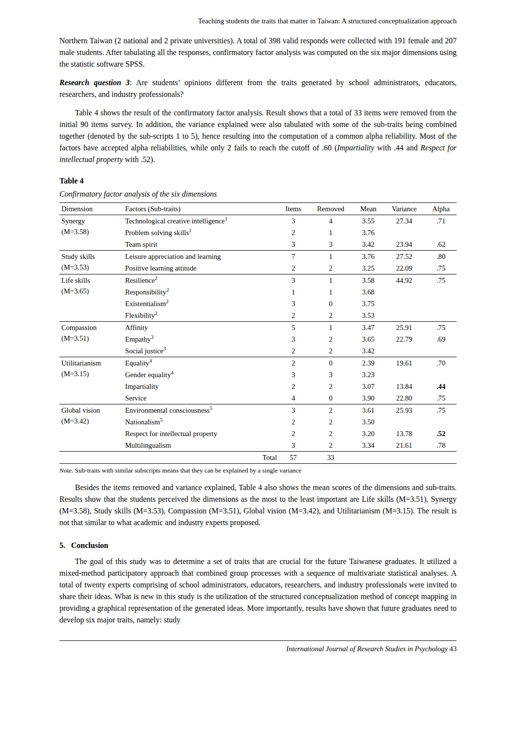Teaching students the traits that matter in Taiwan: A structured conceptualization approach
Northern Taiwan (2 national and 2 private universities). A total of 398 valid responds were collected with 191 female and 207 male students. After tabulating all the responses, confirmatory factor analysis was computed on the six major dimensions using the statistic software SPSS.
Research question 3: Are students’ opinions different from the traits generated by school administrators, educators, researchers, and industry professionals?
Table 4 shows the result of the confirmatory factor analysis. Result shows that a total of 33 items were removed from the initial 90 items survey. In addition, the variance explained were also tabulated with some of the sub-traits being combined together (denoted by the sub-scripts 1 to 5), hence resulting into the computation of a common alpha reliability. Most of the factors have accepted alpha reliabilities, while only 2 fails to reach the cutoff of .60 (Impartiality with .44 and Respect for intellectual property with .52).
Table 4
Confirmatory factor analysis of the six dimensions
| Dimension | Factors (Sub-traits) | Items | Removed | Mean | Variance | Alpha |
| --- | --- | --- | --- | --- | --- | --- |
| Synergy (M=3.58) | Technological creative intelligence 1 | 3 | 4 | 3.55 | 27.34 | .71 |
| Problem solving skills 1 | 2 | 1 | 3.76 | | |
| Team spirit | 3 | 3 | 3.42 | 23.94 | .62 |
| Study skills (M=3.53) | Leisure appreciation and learning | 7 | 1 | 3.76 | 27.52 | .80 |
| Positive learning attitude | 2 | 2 | 3.25 | 22.09 | .75 |
| Life skills (M=3.65) | Resilience 2 | 3 | 1 | 3.58 | 44.92 | .75 |
| Responsibility 2 | 1 | 1 | 3.68 | | |
| Existentialism 2 | 3 | 0 | 3.75 | | |
| Flexibility 2 | 2 | 2 | 3.53 | | |
| Compassion (M=3.51) | Affinity | 5 | 1 | 3.47 | 25.91 | .75 |
| Empathy 3 | 3 | 2 | 3.65 | 22.79 | .69 |
| Social justice 3 | 2 | 2 | 3.42 | | |
| Utilitarianism (M=3.15) | Equality 4 | 2 | 0 | 2.39 | 19.61 | .70 |
| Gender equality 4 | 3 | 3 | 3.23 | | |
| Impartiality | 2 | 2 | 3.07 | 13.84 | .44 |
| Service | 4 | 0 | 3.90 | 22.80 | .75 |
| Global vision (M=3.42) | Environmental consciousness 5 | 3 | 2 | 3.61 | 25.93 | .75 |
| Nationalism 5 | 2 | 2 | 3.50 | | |
| Respect for intellectual property | 2 | 2 | 3.20 | 13.78 | .52 |
| Multilingualism | 3 | 2 | 3.34 | 21.61 | .78 |
| | Total | 57 | 33 | | | |
Note. Sub-traits with similar subscripts means that they can be explained by a single variance
Besides the items removed and variance explained, Table 4 also shows the mean scores of the dimensions and sub-traits. Results show that the students perceived the dimensions as the most to the least important are Life skills (M=3.51), Synergy (M=3.58), Study skills (M=3.53), Compassion (M=3.51), Global vision (M=3.42), and Utilitarianism (M=3.15). The result is not that similar to what academic and industry experts proposed.
5. Conclusion
The goal of this study was to determine a set of traits that are crucial for the future Taiwanese graduates. It utilized a mixed-method participatory approach that combined group processes with a sequence of multivariate statistical analyses. A total of twenty experts comprising of school administrators, educators, researchers, and industry professionals were invited to share their ideas. What is new in this study is the utilization of the structured conceptualization method of concept mapping in providing a graphical representation of the generated ideas. More importantly, results have shown that future graduates need to develop six major traits, namely: study
International Journal of Research Studies in Psychology 43